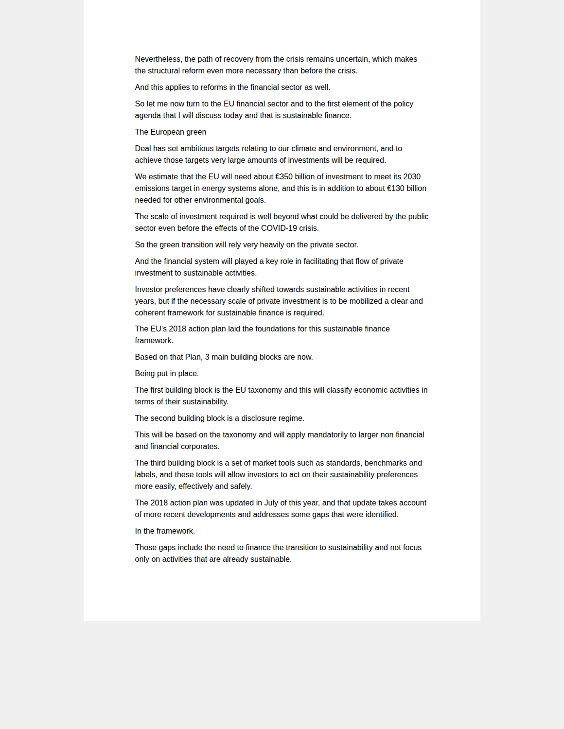Nevertheless, the path of recovery from the crisis remains uncertain, which makes the structural reform even more necessary than before the crisis.
And this applies to reforms in the financial sector as well.
So let me now turn to the EU financial sector and to the first element of the policy agenda that I will discuss today and that is sustainable finance.
The European green
Deal has set ambitious targets relating to our climate and environment, and to achieve those targets very large amounts of investments will be required.
We estimate that the EU will need about €350 billion of investment to meet its 2030 emissions target in energy systems alone, and this is in addition to about €130 billion needed for other environmental goals.
The scale of investment required is well beyond what could be delivered by the public sector even before the effects of the COVID-19 crisis.
So the green transition will rely very heavily on the private sector.
And the financial system will played a key role in facilitating that flow of private investment to sustainable activities.
Investor preferences have clearly shifted towards sustainable activities in recent years, but if the necessary scale of private investment is to be mobilized a clear and coherent framework for sustainable finance is required.
The EU's 2018 action plan laid the foundations for this sustainable finance framework.
Based on that Plan, 3 main building blocks are now.
Being put in place.
The first building block is the EU taxonomy and this will classify economic activities in terms of their sustainability.
The second building block is a disclosure regime.
This will be based on the taxonomy and will apply mandatorily to larger non financial and financial corporates.
The third building block is a set of market tools such as standards, benchmarks and labels, and these tools will allow investors to act on their sustainability preferences more easily, effectively and safely.
The 2018 action plan was updated in July of this year, and that update takes account of more recent developments and addresses some gaps that were identified.
In the framework.
Those gaps include the need to finance the transition to sustainability and not focus only on activities that are already sustainable.